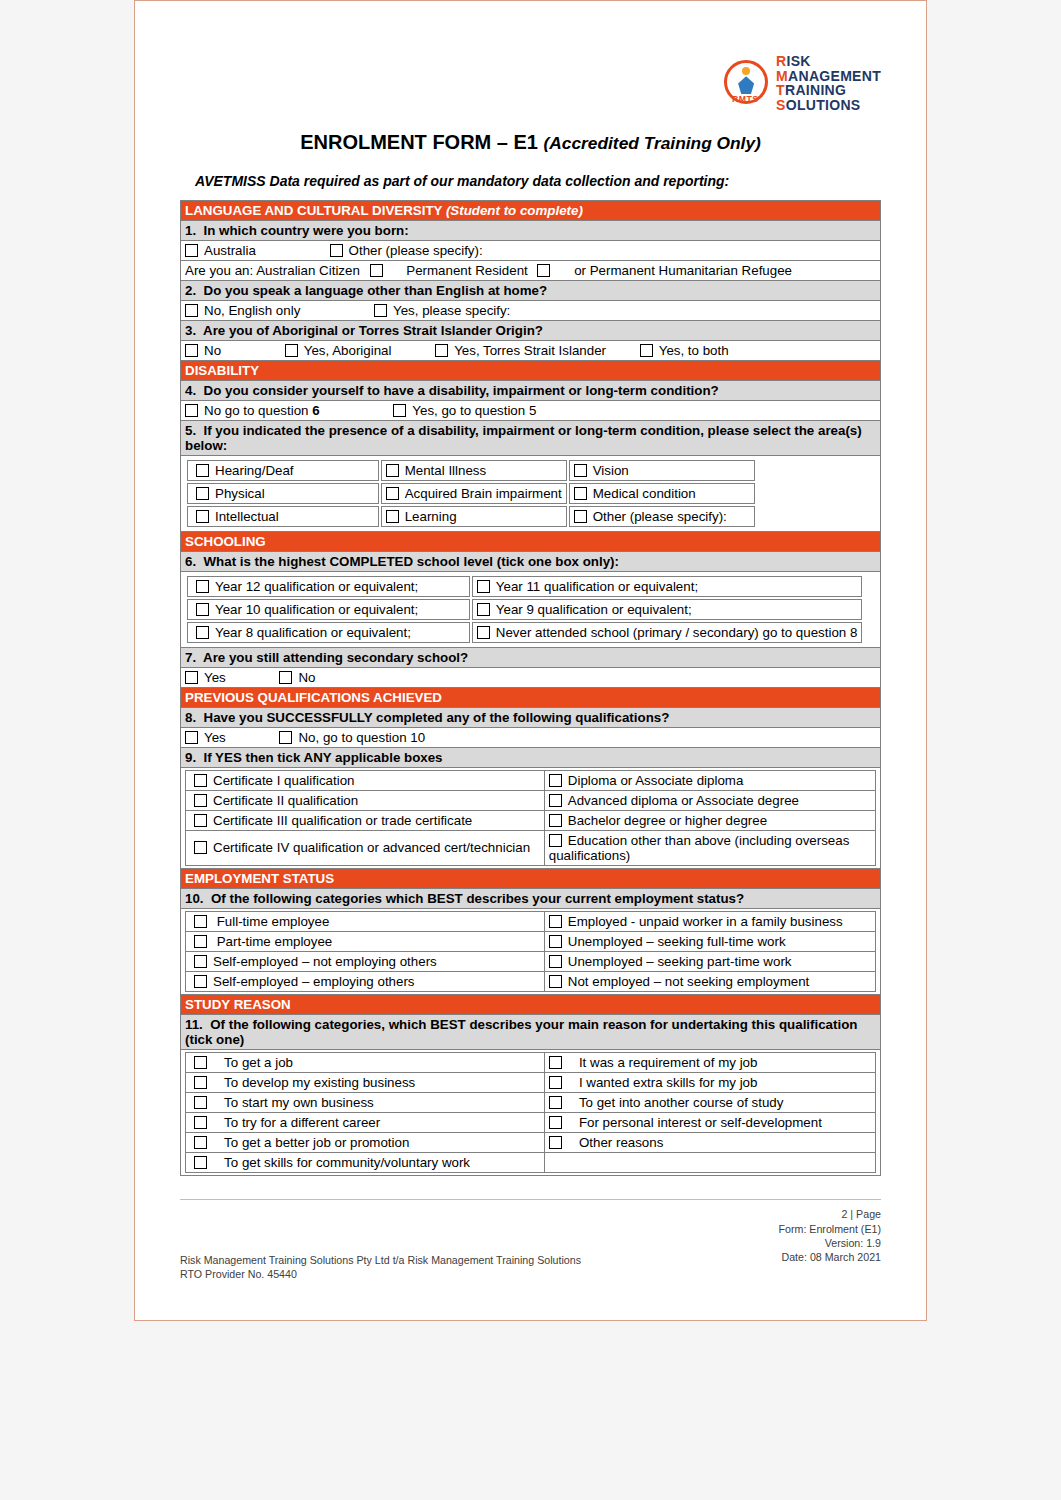| RMTS | R ISK M ANAGEMENT T RAINING S OLUTIONS |
ENROLMENT FORM – E1 (Accredited Training Only)
AVETMISS Data required as part of our mandatory data collection and reporting:
| LANGUAGE AND CULTURAL DIVERSITY (Student to complete) |
| 1. In which country were you born: |
| Australia Other (please specify): |
| Are you an: Australian Citizen Permanent Resident or Permanent Humanitarian Refugee |
| 2. Do you speak a language other than English at home? |
| No, English only Yes, please specify: |
| 3. Are you of Aboriginal or Torres Strait Islander Origin? |
| No Yes, Aboriginal Yes, Torres Strait Islander Yes, to both |
| DISABILITY |
| 4. Do you consider yourself to have a disability, impairment or long-term condition? |
| No go to question 6 Yes, go to question 5 |
| 5. If you indicated the presence of a disability, impairment or long-term condition, please select the area(s) below: |
| / Hearing/Deaf / Mental Illness / Vision / / Physical / Acquired Brain impairment / Medical condition / / Intellectual / Learning / Other (please specify): / |
| SCHOOLING |
| 6. What is the highest COMPLETED school level (tick one box only): |
| / Year 12 qualification or equivalent; / Year 11 qualification or equivalent; / / Year 10 qualification or equivalent; / Year 9 qualification or equivalent; / / Year 8 qualification or equivalent; / Never attended school (primary / secondary) go to question 8 / |
| 7. Are you still attending secondary school? |
| Yes No |
| PREVIOUS QUALIFICATIONS ACHIEVED |
| 8. Have you SUCCESSFULLY completed any of the following qualifications? |
| Yes No, go to question 10 |
| 9. If YES then tick ANY applicable boxes |
| / Certificate I qualification / Diploma or Associate diploma / / Certificate II qualification / Advanced diploma or Associate degree / / Certificate III qualification or trade certificate / Bachelor degree or higher degree / / Certificate IV qualification or advanced cert/technician / Education other than above (including overseas qualifications) / |
| EMPLOYMENT STATUS |
| 10. Of the following categories which BEST describes your current employment status? |
| / Full-time employee / Employed - unpaid worker in a family business / / Part-time employee / Unemployed – seeking full-time work / / Self-employed – not employing others / Unemployed – seeking part-time work / / Self-employed – employing others / Not employed – not seeking employment / |
| STUDY REASON |
| 11. Of the following categories, which BEST describes your main reason for undertaking this qualification (tick one) |
| / To get a job / It was a requirement of my job / / To develop my existing business / I wanted extra skills for my job / / To start my own business / To get into another course of study / / To try for a different career / For personal interest or self-development / / To get a better job or promotion / Other reasons / / To get skills for community/voluntary work / / |
2 | Page
Form: Enrolment (E1)
Version: 1.9
Date: 08 March 2021
Risk Management Training Solutions Pty Ltd t/a Risk Management Training Solutions
RTO Provider No. 45440